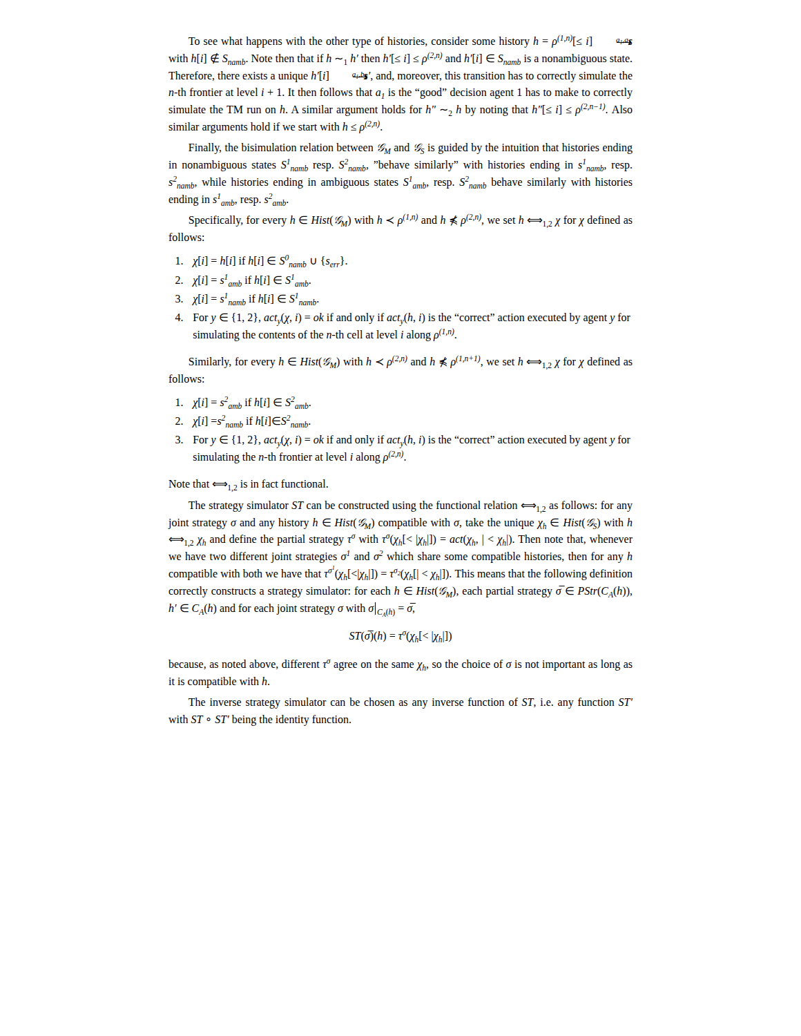To see what happens with the other type of histories, consider some history h = ρ(1,n)[≤ i] a1,a2⟶ s with h[i] ∉ Snamb. Note then that if h ∼1 h′ then h′[≤ i] ≤ ρ(2,n) and h′[i] ∈ Snamb is a nonambiguous state. Therefore, there exists a unique h′[i] a1,b2⟶ s′, and, moreover, this transition has to correctly simulate the n-th frontier at level i + 1. It then follows that a1 is the “good” decision agent 1 has to make to correctly simulate the TM run on h. A similar argument holds for h″ ∼2 h by noting that h″[≤ i] ≤ ρ(2,n−1). Also similar arguments hold if we start with h ≤ ρ(2,n).
Finally, the bisimulation relation between 𝒢M and 𝒢S is guided by the intuition that histories ending in nonambiguous states S1namb resp. S2namb, ”behave similarly” with histories ending in s1namb, resp. s2namb, while histories ending in ambiguous states S1amb, resp. S2namb behave similarly with histories ending in s1amb, resp. s2amb.
Specifically, for every h ∈ Hist(𝒢M) with h ≺ ρ(1,n) and h ⋠ ρ(2,n), we set h ⟺1,2 χ for χ defined as follows:
χ[i] = h[i] if h[i] ∈ S0namb ∪ {serr}.
χ[i] = s1amb if h[i] ∈ S1amb.
χ[i] = s1namb if h[i] ∈ S1namb.
For y ∈ {1, 2}, acty(χ, i) = ok if and only if acty(h, i) is the “correct” action executed by agent y for simulating the contents of the n-th cell at level i along ρ(1,n).
Similarly, for every h ∈ Hist(𝒢M) with h ≺ ρ(2,n) and h ⋠ ρ(1,n+1), we set h ⟺1,2 χ for χ defined as follows:
χ[i] = s2amb if h[i] ∈ S2amb.
χ[i] =s2namb if h[i]∈S2namb.
For y ∈ {1, 2}, acty(χ, i) = ok if and only if acty(h, i) is the “correct” action executed by agent y for simulating the n-th frontier at level i along ρ(2,n).
Note that ⟺1,2 is in fact functional.
The strategy simulator ST can be constructed using the functional relation ⟺1,2 as follows: for any joint strategy σ and any history h ∈ Hist(𝒢M) compatible with σ, take the unique χh ∈ Hist(𝒢S) with h ⟺1,2 χh and define the partial strategy τσ with τσ(χh[< |χh|]) = act(χh, | < χh|). Then note that, whenever we have two different joint strategies σ1 and σ2 which share some compatible histories, then for any h compatible with both we have that τσ1(χh[<|χh|]) = τσ2(χh[| < χh|]). This means that the following definition correctly constructs a strategy simulator: for each h ∈ Hist(𝒢M), each partial strategy σ̅ ∈ PStr(CA(h)), h′ ∈ CA(h) and for each joint strategy σ with σCA(h) = σ̅,
ST(σ̅)(h) = τσ(χh[< |χh|])
because, as noted above, different τσ agree on the same χh, so the choice of σ is not important as long as it is compatible with h.
The inverse strategy simulator can be chosen as any inverse function of ST, i.e. any function ST′ with ST ∘ ST′ being the identity function.